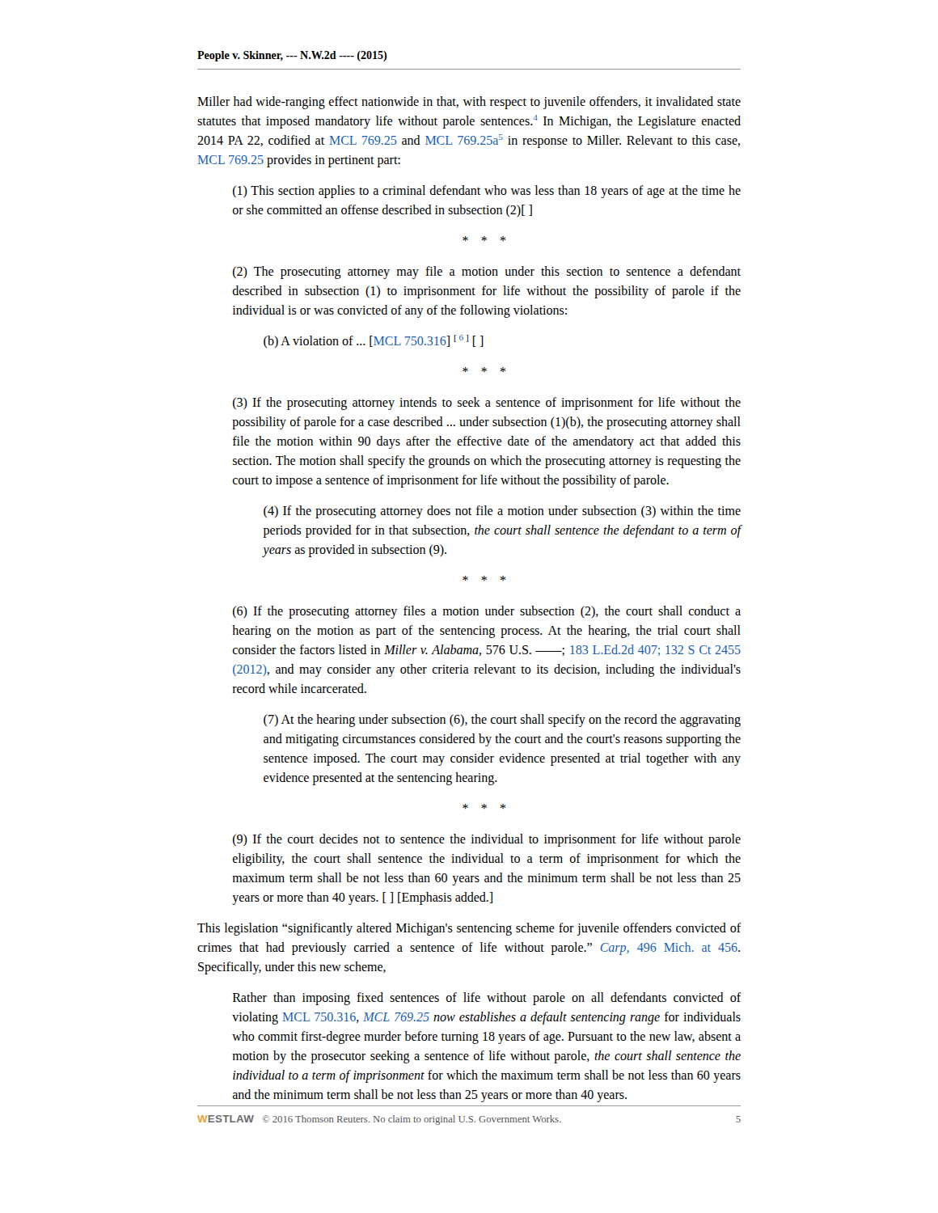People v. Skinner, --- N.W.2d ---- (2015)
Miller had wide-ranging effect nationwide in that, with respect to juvenile offenders, it invalidated state statutes that imposed mandatory life without parole sentences.4 In Michigan, the Legislature enacted 2014 PA 22, codified at MCL 769.25 and MCL 769.25a5 in response to Miller. Relevant to this case, MCL 769.25 provides in pertinent part:
(1) This section applies to a criminal defendant who was less than 18 years of age at the time he or she committed an offense described in subsection (2)[ ]
* * *
(2) The prosecuting attorney may file a motion under this section to sentence a defendant described in subsection (1) to imprisonment for life without the possibility of parole if the individual is or was convicted of any of the following violations:
(b) A violation of ... [MCL 750.316] [ 6 ] [ ]
* * *
(3) If the prosecuting attorney intends to seek a sentence of imprisonment for life without the possibility of parole for a case described ... under subsection (1)(b), the prosecuting attorney shall file the motion within 90 days after the effective date of the amendatory act that added this section. The motion shall specify the grounds on which the prosecuting attorney is requesting the court to impose a sentence of imprisonment for life without the possibility of parole.
(4) If the prosecuting attorney does not file a motion under subsection (3) within the time periods provided for in that subsection, the court shall sentence the defendant to a term of years as provided in subsection (9).
* * *
(6) If the prosecuting attorney files a motion under subsection (2), the court shall conduct a hearing on the motion as part of the sentencing process. At the hearing, the trial court shall consider the factors listed in Miller v. Alabama, 576 U.S. ——; 183 L.Ed.2d 407; 132 S Ct 2455 (2012), and may consider any other criteria relevant to its decision, including the individual's record while incarcerated.
(7) At the hearing under subsection (6), the court shall specify on the record the aggravating and mitigating circumstances considered by the court and the court's reasons supporting the sentence imposed. The court may consider evidence presented at trial together with any evidence presented at the sentencing hearing.
* * *
(9) If the court decides not to sentence the individual to imprisonment for life without parole eligibility, the court shall sentence the individual to a term of imprisonment for which the maximum term shall be not less than 60 years and the minimum term shall be not less than 25 years or more than 40 years. [ ] [Emphasis added.]
This legislation “significantly altered Michigan's sentencing scheme for juvenile offenders convicted of crimes that had previously carried a sentence of life without parole.” Carp, 496 Mich. at 456. Specifically, under this new scheme,
Rather than imposing fixed sentences of life without parole on all defendants convicted of violating MCL 750.316, MCL 769.25 now establishes a default sentencing range for individuals who commit first-degree murder before turning 18 years of age. Pursuant to the new law, absent a motion by the prosecutor seeking a sentence of life without parole, the court shall sentence the individual to a term of imprisonment for which the maximum term shall be not less than 60 years and the minimum term shall be not less than 25 years or more than 40 years.
WESTLAW © 2016 Thomson Reuters. No claim to original U.S. Government Works. 5